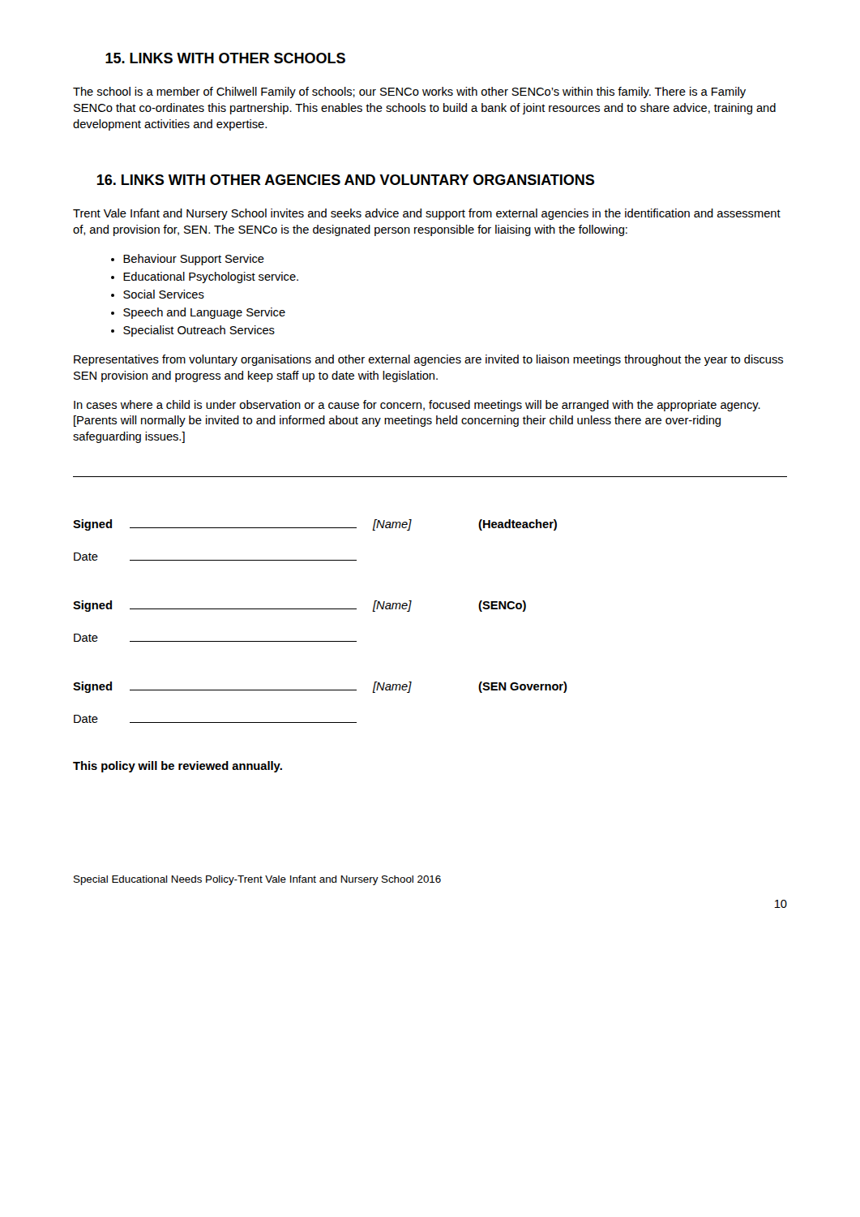15. LINKS WITH OTHER SCHOOLS
The school is a member of Chilwell Family of schools; our SENCo works with other SENCo’s within this family. There is a Family SENCo that co-ordinates this partnership. This enables the schools to build a bank of joint resources and to share advice, training and development activities and expertise.
16. LINKS WITH OTHER AGENCIES AND VOLUNTARY ORGANSIATIONS
Trent Vale Infant and Nursery School invites and seeks advice and support from external agencies in the identification and assessment of, and provision for, SEN. The SENCo is the designated person responsible for liaising with the following:
Behaviour Support Service
Educational Psychologist service.
Social Services
Speech and Language Service
Specialist Outreach Services
Representatives from voluntary organisations and other external agencies are invited to liaison meetings throughout the year to discuss SEN provision and progress and keep staff up to date with legislation.
In cases where a child is under observation or a cause for concern, focused meetings will be arranged with the appropriate agency. [Parents will normally be invited to and informed about any meetings held concerning their child unless there are over-riding safeguarding issues.]
| Signed | | [Name] | (Headteacher) |
| Date | | | |
| Signed | | [Name] | (SENCo) |
| Date | | | |
| Signed | | [Name] | (SEN Governor) |
| Date | | | |
This policy will be reviewed annually.
Special Educational Needs Policy-Trent Vale Infant and Nursery School 2016
10